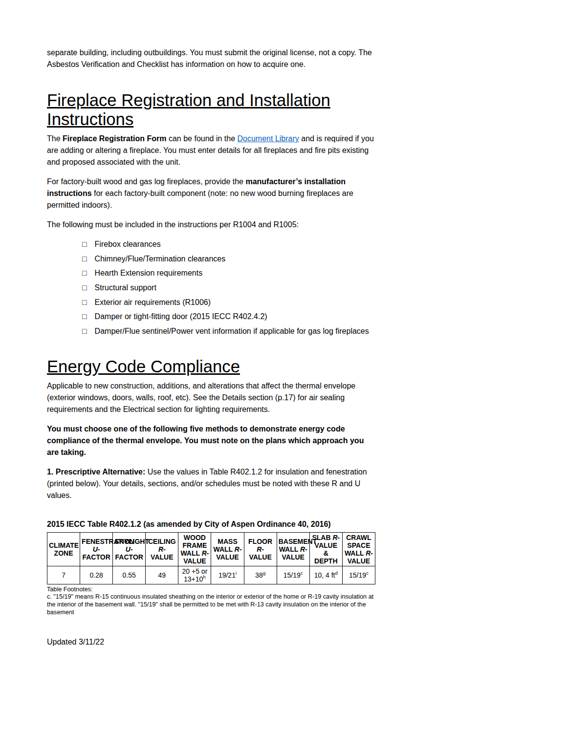separate building, including outbuildings. You must submit the original license, not a copy. The Asbestos Verification and Checklist has information on how to acquire one.
Fireplace Registration and Installation Instructions
The Fireplace Registration Form can be found in the Document Library and is required if you are adding or altering a fireplace. You must enter details for all fireplaces and fire pits existing and proposed associated with the unit.
For factory-built wood and gas log fireplaces, provide the manufacturer’s installation instructions for each factory-built component (note: no new wood burning fireplaces are permitted indoors).
The following must be included in the instructions per R1004 and R1005:
Firebox clearances
Chimney/Flue/Termination clearances
Hearth Extension requirements
Structural support
Exterior air requirements (R1006)
Damper or tight-fitting door (2015 IECC R402.4.2)
Damper/Flue sentinel/Power vent information if applicable for gas log fireplaces
Energy Code Compliance
Applicable to new construction, additions, and alterations that affect the thermal envelope (exterior windows, doors, walls, roof, etc). See the Details section (p.17) for air sealing requirements and the Electrical section for lighting requirements.
You must choose one of the following five methods to demonstrate energy code compliance of the thermal envelope. You must note on the plans which approach you are taking.
1. Prescriptive Alternative: Use the values in Table R402.1.2 for insulation and fenestration (printed below). Your details, sections, and/or schedules must be noted with these R and U values.
2015 IECC Table R402.1.2 (as amended by City of Aspen Ordinance 40, 2016)
| Climate Zone | Fenestration U -Factor | Skylight U -Factor | Ceiling R -Value | Wood Frame Wall R -Value | Mass Wall R -Value | Floor R -Value | Basement Wall R -Value | Slab R -Value & Depth | Crawl Space Wall R -Value |
| --- | --- | --- | --- | --- | --- | --- | --- | --- | --- |
| 7 | 0.28 | 0.55 | 49 | 20 +5 or 13+10 h | 19/21 i | 38 g | 15/19 c | 10, 4 ft d | 15/19 c |
Table Footnotes:
c. "15/19" means R-15 continuous insulated sheathing on the interior or exterior of the home or R-19 cavity insulation at the interior of the basement wall. "15/19" shall be permitted to be met with R-13 cavity insulation on the interior of the basement
Updated 3/11/22